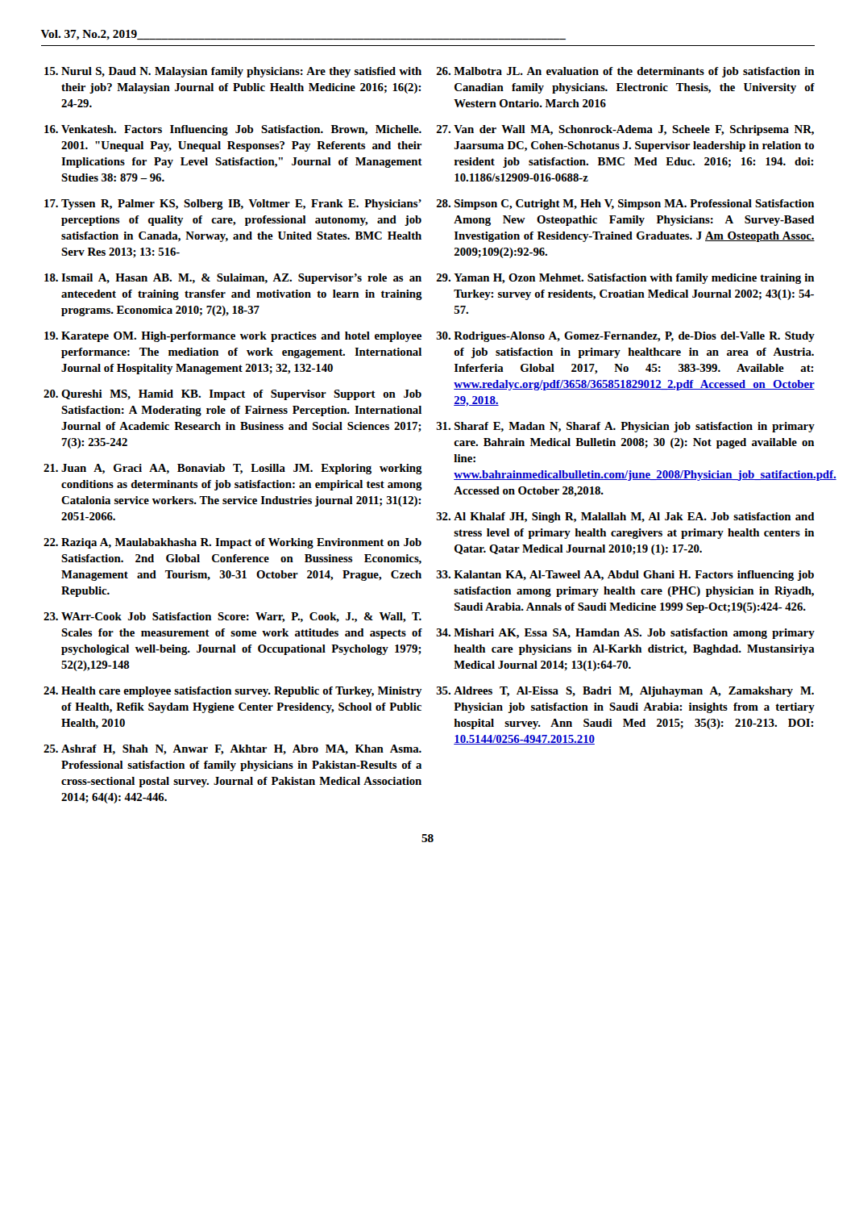Vol. 37, No.2, 2019______________________________________________________________________
Nurul S, Daud N. Malaysian family physicians: Are they satisfied with their job? Malaysian Journal of Public Health Medicine 2016; 16(2): 24-29.
Venkatesh. Factors Influencing Job Satisfaction. Brown, Michelle. 2001. "Unequal Pay, Unequal Responses? Pay Referents and their Implications for Pay Level Satisfaction," Journal of Management Studies 38: 879 – 96.
Tyssen R, Palmer KS, Solberg IB, Voltmer E, Frank E. Physicians’ perceptions of quality of care, professional autonomy, and job satisfaction in Canada, Norway, and the United States. BMC Health Serv Res 2013; 13: 516-
Ismail A, Hasan AB. M., & Sulaiman, AZ. Supervisor’s role as an antecedent of training transfer and motivation to learn in training programs. Economica 2010; 7(2), 18-37
Karatepe OM. High-performance work practices and hotel employee performance: The mediation of work engagement. International Journal of Hospitality Management 2013; 32, 132-140
Qureshi MS, Hamid KB. Impact of Supervisor Support on Job Satisfaction: A Moderating role of Fairness Perception. International Journal of Academic Research in Business and Social Sciences 2017; 7(3): 235-242
Juan A, Graci AA, Bonaviab T, Losilla JM. Exploring working conditions as determinants of job satisfaction: an empirical test among Catalonia service workers. The service Industries journal 2011; 31(12): 2051-2066.
Raziqa A, Maulabakhasha R. Impact of Working Environment on Job Satisfaction. 2nd Global Conference on Bussiness Economics, Management and Tourism, 30-31 October 2014, Prague, Czech Republic.
WArr-Cook Job Satisfaction Score: Warr, P., Cook, J., & Wall, T. Scales for the measurement of some work attitudes and aspects of psychological well-being. Journal of Occupational Psychology 1979; 52(2),129-148
Health care employee satisfaction survey. Republic of Turkey, Ministry of Health, Refik Saydam Hygiene Center Presidency, School of Public Health, 2010
Ashraf H, Shah N, Anwar F, Akhtar H, Abro MA, Khan Asma. Professional satisfaction of family physicians in Pakistan-Results of a cross-sectional postal survey. Journal of Pakistan Medical Association 2014; 64(4): 442-446.
Malbotra JL. An evaluation of the determinants of job satisfaction in Canadian family physicians. Electronic Thesis, the University of Western Ontario. March 2016
Van der Wall MA, Schonrock-Adema J, Scheele F, Schripsema NR, Jaarsuma DC, Cohen-Schotanus J. Supervisor leadership in relation to resident job satisfaction. BMC Med Educ. 2016; 16: 194. doi: 10.1186/s12909-016-0688-z
Simpson C, Cutright M, Heh V, Simpson MA. Professional Satisfaction Among New Osteopathic Family Physicians: A Survey-Based Investigation of Residency-Trained Graduates. J Am Osteopath Assoc. 2009;109(2):92-96.
Yaman H, Ozon Mehmet. Satisfaction with family medicine training in Turkey: survey of residents, Croatian Medical Journal 2002; 43(1): 54-57.
Rodrigues-Alonso A, Gomez-Fernandez, P, de-Dios del-Valle R. Study of job satisfaction in primary healthcare in an area of Austria. Inferferia Global 2017, No 45: 383-399. Available at: www.redalyc.org/pdf/3658/365851829012_2.pdf Accessed on October 29, 2018.
Sharaf E, Madan N, Sharaf A. Physician job satisfaction in primary care. Bahrain Medical Bulletin 2008; 30 (2): Not paged available on line: www.bahrainmedicalbulletin.com/june_2008/Physician_job_satifaction.pdf. Accessed on October 28,2018.
Al Khalaf JH, Singh R, Malallah M, Al Jak EA. Job satisfaction and stress level of primary health caregivers at primary health centers in Qatar. Qatar Medical Journal 2010;19 (1): 17-20.
Kalantan KA, Al-Taweel AA, Abdul Ghani H. Factors influencing job satisfaction among primary health care (PHC) physician in Riyadh, Saudi Arabia. Annals of Saudi Medicine 1999 Sep-Oct;19(5):424- 426.
Mishari AK, Essa SA, Hamdan AS. Job satisfaction among primary health care physicians in Al-Karkh district, Baghdad. Mustansiriya Medical Journal 2014; 13(1):64-70.
Aldrees T, Al-Eissa S, Badri M, Aljuhayman A, Zamakshary M. Physician job satisfaction in Saudi Arabia: insights from a tertiary hospital survey. Ann Saudi Med 2015; 35(3): 210-213. DOI: 10.5144/0256-4947.2015.210
58